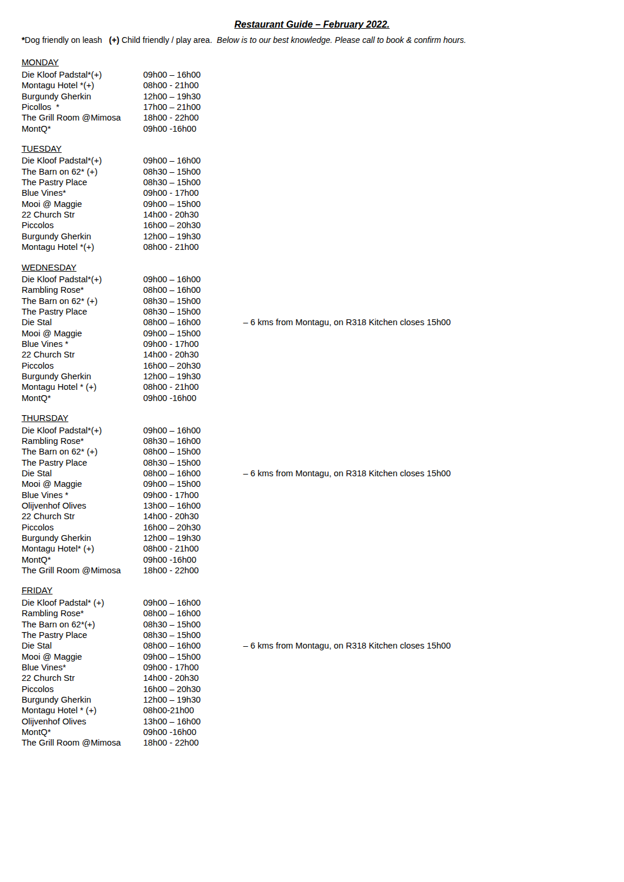Restaurant Guide – February 2022.
*Dog friendly on leash (+) Child friendly / play area. Below is to our best knowledge. Please call to book & confirm hours.
MONDAY
| Die Kloof Padstal*(+) | 09h00 – 16h00 | |
| Montagu Hotel *(+) | 08h00 - 21h00 | |
| Burgundy Gherkin | 12h00 – 19h30 | |
| Picollos * | 17h00 – 21h00 | |
| The Grill Room @Mimosa | 18h00 - 22h00 | |
| MontQ* | 09h00 -16h00 | |
TUESDAY
| Die Kloof Padstal*(+) | 09h00 – 16h00 | |
| The Barn on 62* (+) | 08h30 – 15h00 | |
| The Pastry Place | 08h30 – 15h00 | |
| Blue Vines* | 09h00 - 17h00 | |
| Mooi @ Maggie | 09h00 – 15h00 | |
| 22 Church Str | 14h00 - 20h30 | |
| Piccolos | 16h00 – 20h30 | |
| Burgundy Gherkin | 12h00 – 19h30 | |
| Montagu Hotel *(+) | 08h00 - 21h00 | |
WEDNESDAY
| Die Kloof Padstal*(+) | 09h00 – 16h00 | |
| Rambling Rose* | 08h00 – 16h00 | |
| The Barn on 62* (+) | 08h30 – 15h00 | |
| The Pastry Place | 08h30 – 15h00 | |
| Die Stal | 08h00 – 16h00 | – 6 kms from Montagu, on R318 Kitchen closes 15h00 |
| Mooi @ Maggie | 09h00 – 15h00 | |
| Blue Vines * | 09h00 - 17h00 | |
| 22 Church Str | 14h00 - 20h30 | |
| Piccolos | 16h00 – 20h30 | |
| Burgundy Gherkin | 12h00 – 19h30 | |
| Montagu Hotel * (+) | 08h00 - 21h00 | |
| MontQ* | 09h00 -16h00 | |
THURSDAY
| Die Kloof Padstal*(+) | 09h00 – 16h00 | |
| Rambling Rose* | 08h30 – 16h00 | |
| The Barn on 62* (+) | 08h00 – 15h00 | |
| The Pastry Place | 08h30 – 15h00 | |
| Die Stal | 08h00 – 16h00 | – 6 kms from Montagu, on R318 Kitchen closes 15h00 |
| Mooi @ Maggie | 09h00 – 15h00 | |
| Blue Vines * | 09h00 - 17h00 | |
| Olijvenhof Olives | 13h00 – 16h00 | |
| 22 Church Str | 14h00 - 20h30 | |
| Piccolos | 16h00 – 20h30 | |
| Burgundy Gherkin | 12h00 – 19h30 | |
| Montagu Hotel* (+) | 08h00 - 21h00 | |
| MontQ* | 09h00 -16h00 | |
| The Grill Room @Mimosa | 18h00 - 22h00 | |
FRIDAY
| Die Kloof Padstal* (+) | 09h00 – 16h00 | |
| Rambling Rose* | 08h00 – 16h00 | |
| The Barn on 62*(+) | 08h30 – 15h00 | |
| The Pastry Place | 08h30 – 15h00 | |
| Die Stal | 08h00 – 16h00 | – 6 kms from Montagu, on R318 Kitchen closes 15h00 |
| Mooi @ Maggie | 09h00 – 15h00 | |
| Blue Vines* | 09h00 - 17h00 | |
| 22 Church Str | 14h00 - 20h30 | |
| Piccolos | 16h00 – 20h30 | |
| Burgundy Gherkin | 12h00 – 19h30 | |
| Montagu Hotel * (+) | 08h00-21h00 | |
| Olijvenhof Olives | 13h00 – 16h00 | |
| MontQ* | 09h00 -16h00 | |
| The Grill Room @Mimosa | 18h00 - 22h00 | |